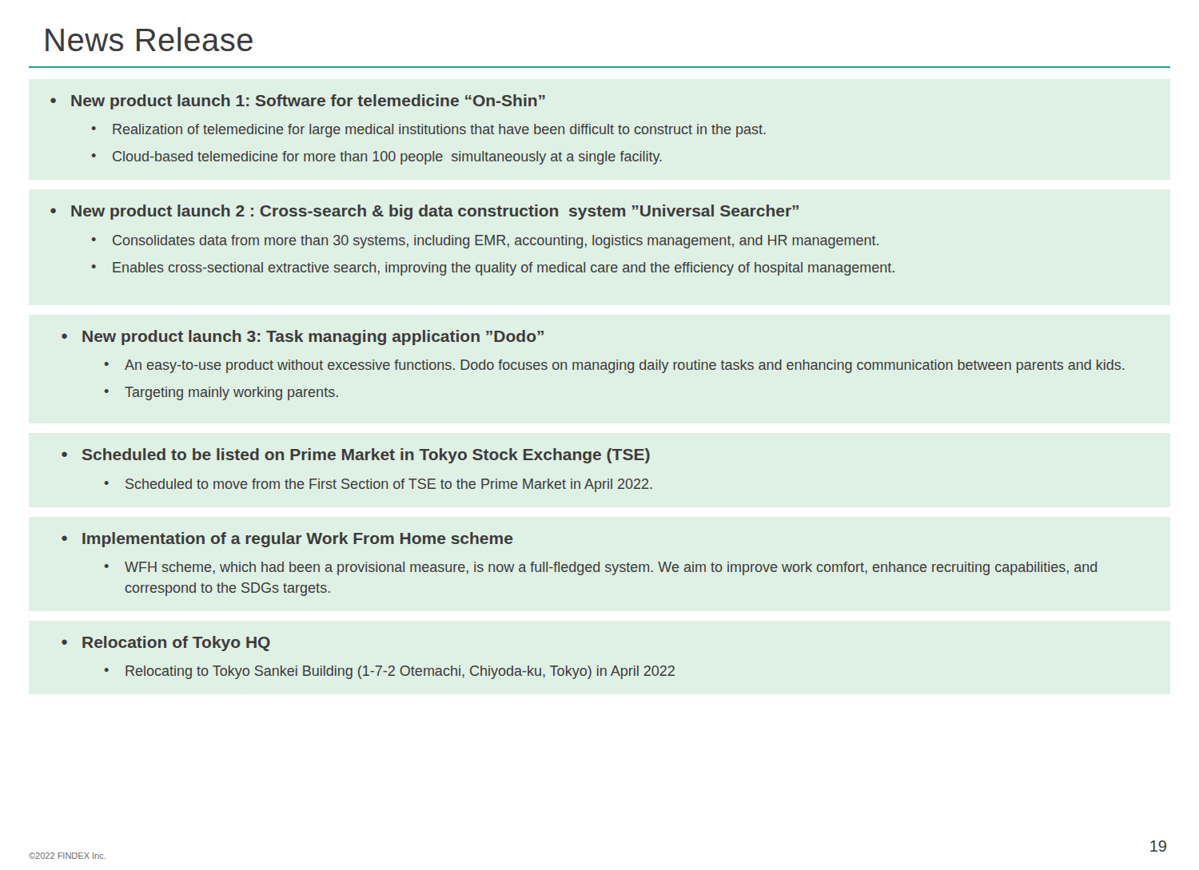News Release
New product launch 1: Software for telemedicine “On-Shin”
Realization of telemedicine for large medical institutions that have been difficult to construct in the past.
Cloud-based telemedicine for more than 100 people simultaneously at a single facility.
New product launch 2 : Cross-search & big data construction system ”Universal Searcher”
Consolidates data from more than 30 systems, including EMR, accounting, logistics management, and HR management.
Enables cross-sectional extractive search, improving the quality of medical care and the efficiency of hospital management.
New product launch 3: Task managing application ”Dodo”
An easy-to-use product without excessive functions. Dodo focuses on managing daily routine tasks and enhancing communication between parents and kids.
Targeting mainly working parents.
Scheduled to be listed on Prime Market in Tokyo Stock Exchange (TSE)
Scheduled to move from the First Section of TSE to the Prime Market in April 2022.
Implementation of a regular Work From Home scheme
WFH scheme, which had been a provisional measure, is now a full-fledged system. We aim to improve work comfort, enhance recruiting capabilities, and correspond to the SDGs targets.
Relocation of Tokyo HQ
Relocating to Tokyo Sankei Building (1-7-2 Otemachi, Chiyoda-ku, Tokyo) in April 2022
©2022 FINDEX Inc.
19